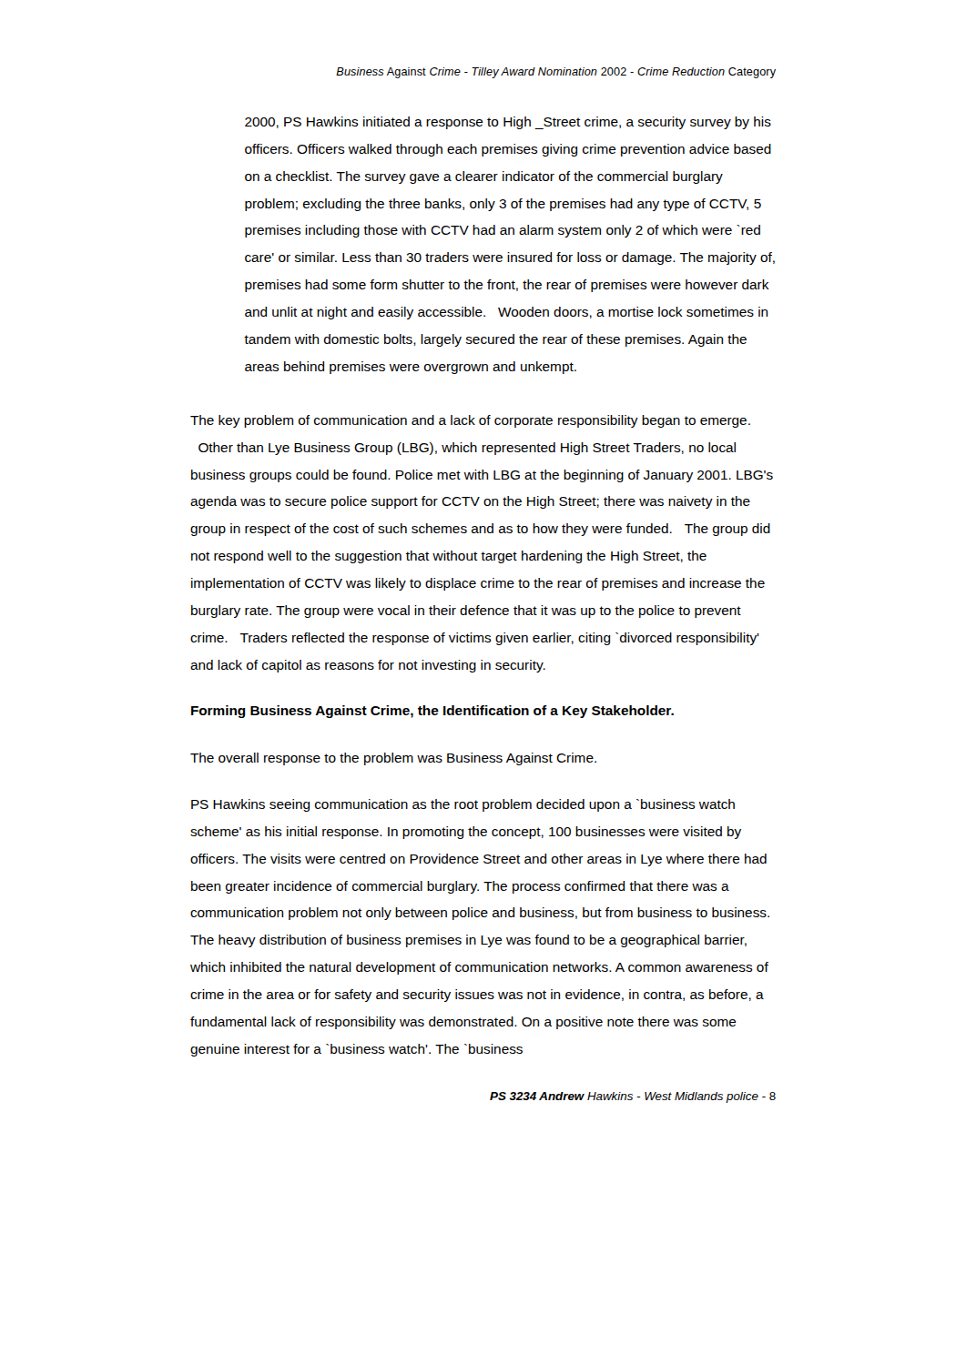Business Against Crime - Tilley Award Nomination 2002 - Crime Reduction Category
2000, PS Hawkins initiated a response to High _Street crime, a security survey by his officers. Officers walked through each premises giving crime prevention advice based on a checklist. The survey gave a clearer indicator of the commercial burglary problem; excluding the three banks, only 3 of the premises had any type of CCTV, 5 premises including those with CCTV had an alarm system only 2 of which were `red care' or similar. Less than 30 traders were insured for loss or damage. The majority of, premises had some form shutter to the front, the rear of premises were however dark and unlit at night and easily accessible. Wooden doors, a mortise lock sometimes in tandem with domestic bolts, largely secured the rear of these premises. Again the areas behind premises were overgrown and unkempt.
The key problem of communication and a lack of corporate responsibility began to emerge. Other than Lye Business Group (LBG), which represented High Street Traders, no local business groups could be found. Police met with LBG at the beginning of January 2001. LBG's agenda was to secure police support for CCTV on the High Street; there was naivety in the group in respect of the cost of such schemes and as to how they were funded. The group did not respond well to the suggestion that without target hardening the High Street, the implementation of CCTV was likely to displace crime to the rear of premises and increase the burglary rate. The group were vocal in their defence that it was up to the police to prevent crime. Traders reflected the response of victims given earlier, citing `divorced responsibility' and lack of capitol as reasons for not investing in security.
Forming Business Against Crime, the Identification of a Key Stakeholder.
The overall response to the problem was Business Against Crime.
PS Hawkins seeing communication as the root problem decided upon a `business watch scheme' as his initial response. In promoting the concept, 100 businesses were visited by officers. The visits were centred on Providence Street and other areas in Lye where there had been greater incidence of commercial burglary. The process confirmed that there was a communication problem not only between police and business, but from business to business. The heavy distribution of business premises in Lye was found to be a geographical barrier, which inhibited the natural development of communication networks. A common awareness of crime in the area or for safety and security issues was not in evidence, in contra, as before, a fundamental lack of responsibility was demonstrated. On a positive note there was some genuine interest for a `business watch'. The `business
PS 3234 Andrew Hawkins - West Midlands police - 8